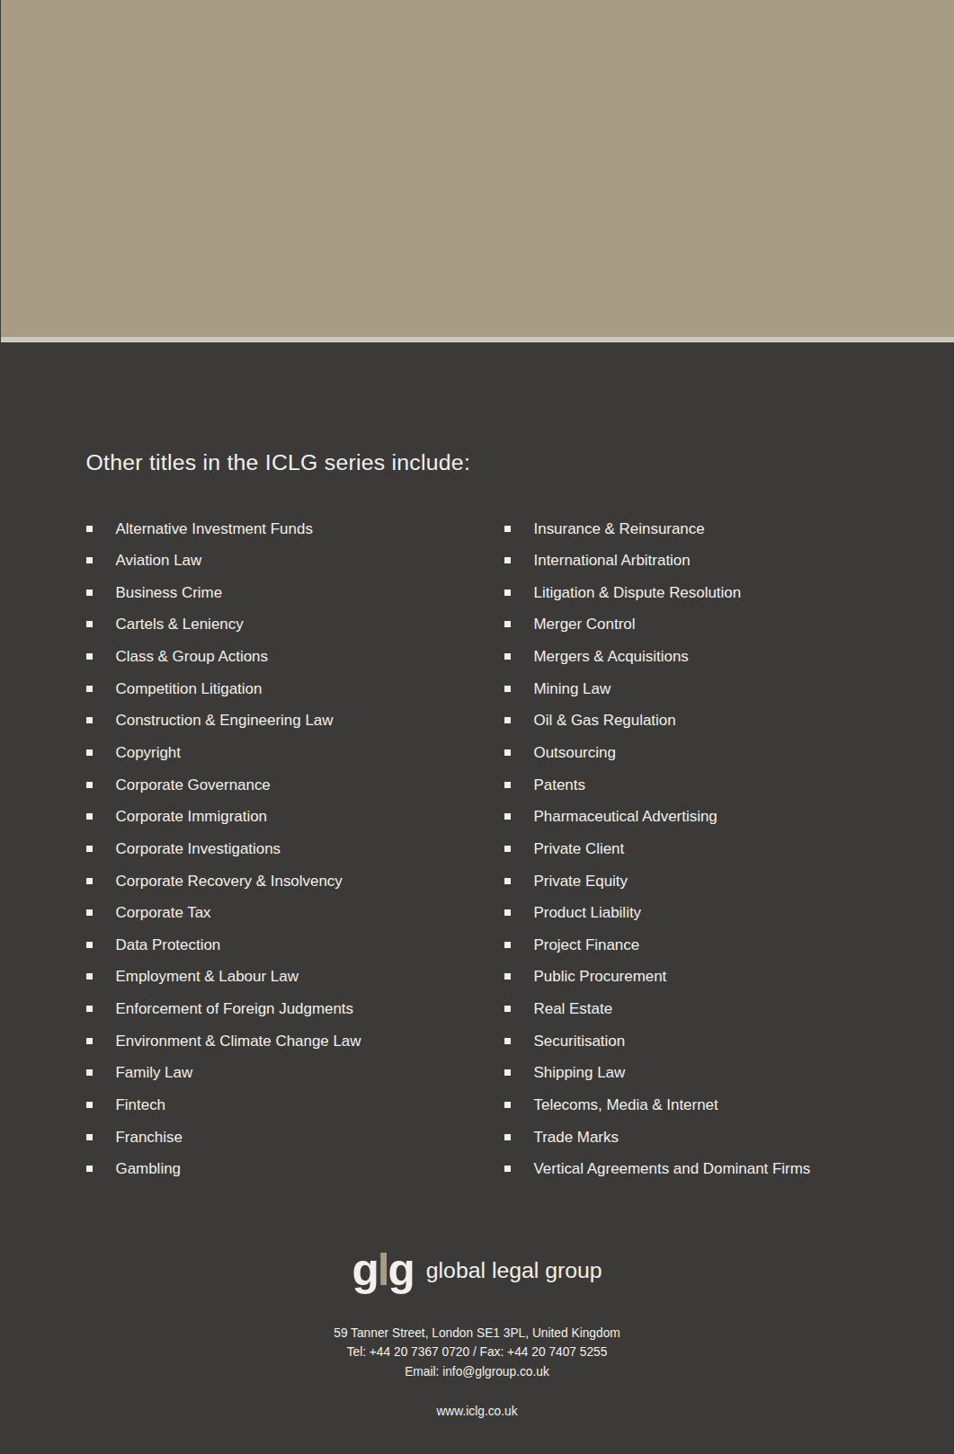Other titles in the ICLG series include:
Alternative Investment Funds
Aviation Law
Business Crime
Cartels & Leniency
Class & Group Actions
Competition Litigation
Construction & Engineering Law
Copyright
Corporate Governance
Corporate Immigration
Corporate Investigations
Corporate Recovery & Insolvency
Corporate Tax
Data Protection
Employment & Labour Law
Enforcement of Foreign Judgments
Environment & Climate Change Law
Family Law
Fintech
Franchise
Gambling
Insurance & Reinsurance
International Arbitration
Litigation & Dispute Resolution
Merger Control
Mergers & Acquisitions
Mining Law
Oil & Gas Regulation
Outsourcing
Patents
Pharmaceutical Advertising
Private Client
Private Equity
Product Liability
Project Finance
Public Procurement
Real Estate
Securitisation
Shipping Law
Telecoms, Media & Internet
Trade Marks
Vertical Agreements and Dominant Firms
glg global legal group
59 Tanner Street, London SE1 3PL, United Kingdom
Tel: +44 20 7367 0720 / Fax: +44 20 7407 5255
Email: info@glgroup.co.uk
www.iclg.co.uk